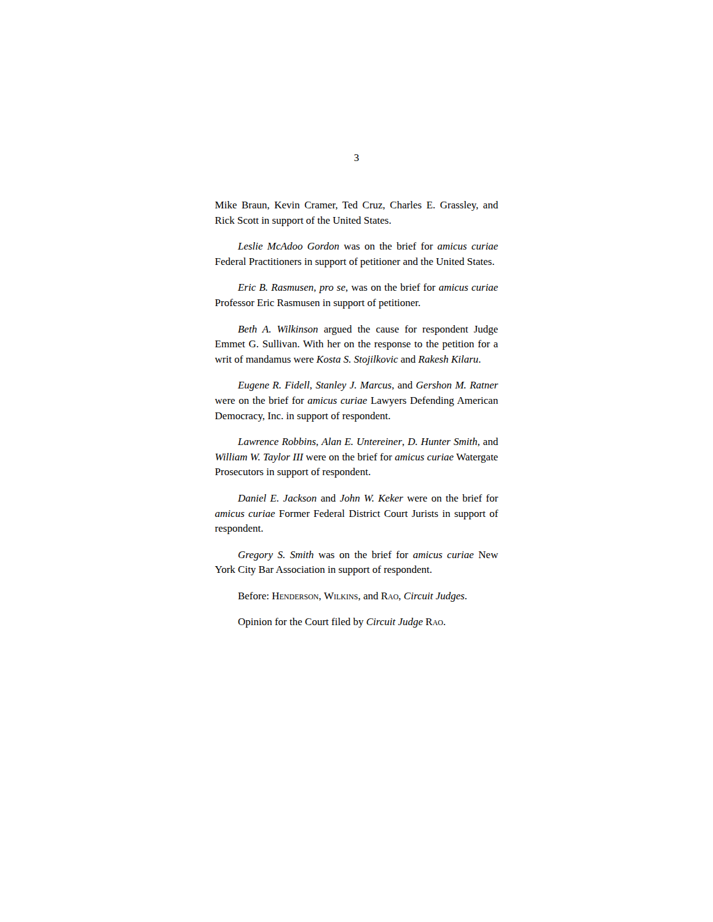3
Mike Braun, Kevin Cramer, Ted Cruz, Charles E. Grassley, and Rick Scott in support of the United States.
Leslie McAdoo Gordon was on the brief for amicus curiae Federal Practitioners in support of petitioner and the United States.
Eric B. Rasmusen, pro se, was on the brief for amicus curiae Professor Eric Rasmusen in support of petitioner.
Beth A. Wilkinson argued the cause for respondent Judge Emmet G. Sullivan. With her on the response to the petition for a writ of mandamus were Kosta S. Stojilkovic and Rakesh Kilaru.
Eugene R. Fidell, Stanley J. Marcus, and Gershon M. Ratner were on the brief for amicus curiae Lawyers Defending American Democracy, Inc. in support of respondent.
Lawrence Robbins, Alan E. Untereiner, D. Hunter Smith, and William W. Taylor III were on the brief for amicus curiae Watergate Prosecutors in support of respondent.
Daniel E. Jackson and John W. Keker were on the brief for amicus curiae Former Federal District Court Jurists in support of respondent.
Gregory S. Smith was on the brief for amicus curiae New York City Bar Association in support of respondent.
Before: Henderson, Wilkins, and Rao, Circuit Judges.
Opinion for the Court filed by Circuit Judge Rao.